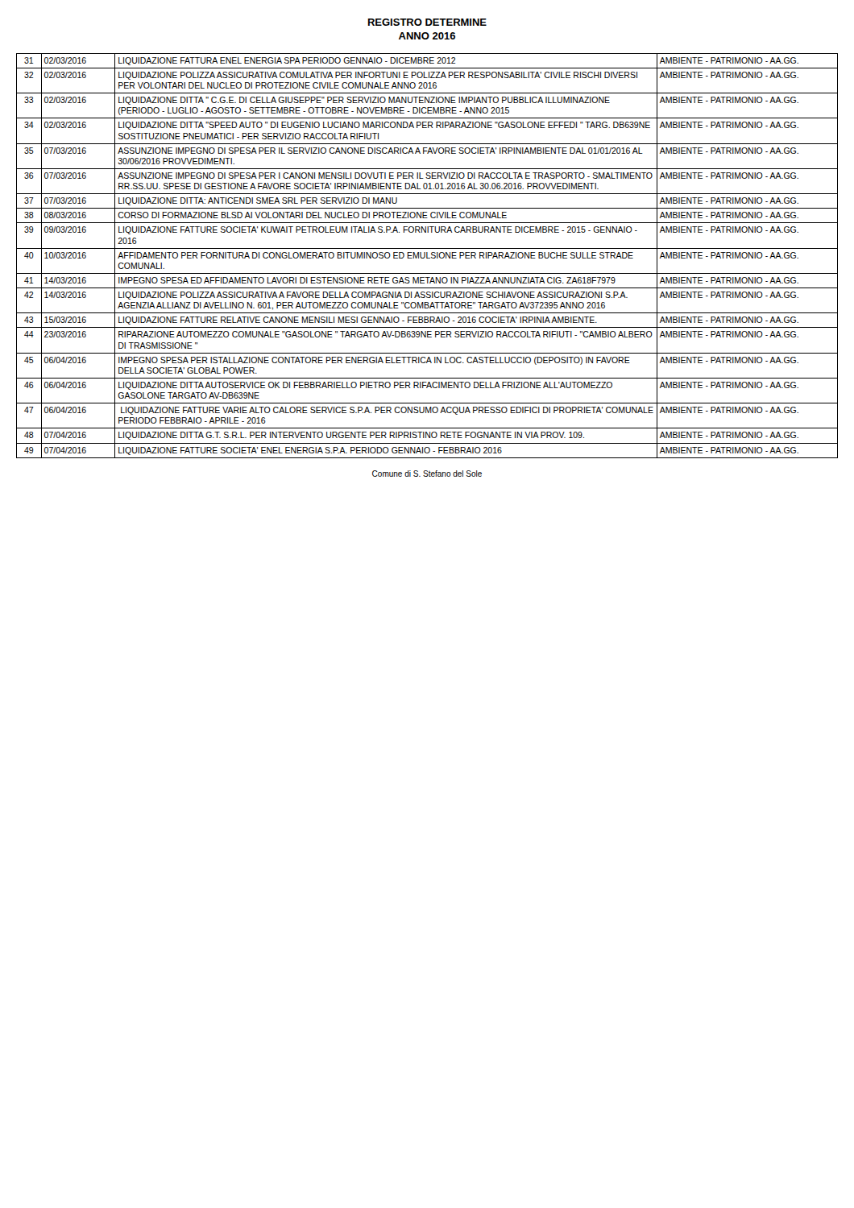REGISTRO DETERMINE
ANNO 2016
| 31 | 02/03/2016 | LIQUIDAZIONE FATTURA ENEL ENERGIA SPA PERIODO GENNAIO - DICEMBRE 2012 | AMBIENTE - PATRIMONIO - AA.GG. |
| 32 | 02/03/2016 | LIQUIDAZIONE POLIZZA ASSICURATIVA COMULATIVA PER INFORTUNI E POLIZZA PER RESPONSABILITA' CIVILE RISCHI DIVERSI PER VOLONTARI DEL NUCLEO DI PROTEZIONE CIVILE COMUNALE ANNO 2016 | AMBIENTE - PATRIMONIO - AA.GG. |
| 33 | 02/03/2016 | LIQUIDAZIONE DITTA " C.G.E. DI CELLA GIUSEPPE" PER SERVIZIO MANUTENZIONE IMPIANTO PUBBLICA ILLUMINAZIONE (PERIODO - LUGLIO - AGOSTO - SETTEMBRE - OTTOBRE - NOVEMBRE - DICEMBRE - ANNO 2015 | AMBIENTE - PATRIMONIO - AA.GG. |
| 34 | 02/03/2016 | LIQUIDAZIONE DITTA "SPEED AUTO " DI EUGENIO LUCIANO MARICONDA PER RIPARAZIONE "GASOLONE EFFEDI " TARG. DB639NE SOSTITUZIONE PNEUMATICI - PER SERVIZIO RACCOLTA RIFIUTI | AMBIENTE - PATRIMONIO - AA.GG. |
| 35 | 07/03/2016 | ASSUNZIONE IMPEGNO DI SPESA PER IL SERVIZIO CANONE DISCARICA A FAVORE SOCIETA' IRPINIAMBIENTE DAL 01/01/2016 AL 30/06/2016 PROVVEDIMENTI. | AMBIENTE - PATRIMONIO - AA.GG. |
| 36 | 07/03/2016 | ASSUNZIONE IMPEGNO DI SPESA PER I CANONI MENSILI DOVUTI E PER IL SERVIZIO DI RACCOLTA E TRASPORTO - SMALTIMENTO RR.SS.UU. SPESE DI GESTIONE A FAVORE SOCIETA' IRPINIAMBIENTE DAL 01.01.2016 AL 30.06.2016. PROVVEDIMENTI. | AMBIENTE - PATRIMONIO - AA.GG. |
| 37 | 07/03/2016 | LIQUIDAZIONE DITTA: ANTICENDI SMEA SRL PER SERVIZIO DI MANU | AMBIENTE - PATRIMONIO - AA.GG. |
| 38 | 08/03/2016 | CORSO DI FORMAZIONE BLSD AI VOLONTARI DEL NUCLEO DI PROTEZIONE CIVILE COMUNALE | AMBIENTE - PATRIMONIO - AA.GG. |
| 39 | 09/03/2016 | LIQUIDAZIONE FATTURE SOCIETA' KUWAIT PETROLEUM ITALIA S.P.A. FORNITURA CARBURANTE DICEMBRE - 2015 - GENNAIO - 2016 | AMBIENTE - PATRIMONIO - AA.GG. |
| 40 | 10/03/2016 | AFFIDAMENTO PER FORNITURA DI CONGLOMERATO BITUMINOSO ED EMULSIONE PER RIPARAZIONE BUCHE SULLE STRADE COMUNALI. | AMBIENTE - PATRIMONIO - AA.GG. |
| 41 | 14/03/2016 | IMPEGNO SPESA ED AFFIDAMENTO LAVORI DI ESTENSIONE RETE GAS METANO IN PIAZZA ANNUNZIATA CIG. ZA618F7979 | AMBIENTE - PATRIMONIO - AA.GG. |
| 42 | 14/03/2016 | LIQUIDAZIONE POLIZZA ASSICURATIVA A FAVORE DELLA COMPAGNIA DI ASSICURAZIONE SCHIAVONE ASSICURAZIONI S.P.A. AGENZIA ALLIANZ DI AVELLINO N. 601, PER AUTOMEZZO COMUNALE "COMBATTATORE" TARGATO AV372395 ANNO 2016 | AMBIENTE - PATRIMONIO - AA.GG. |
| 43 | 15/03/2016 | LIQUIDAZIONE FATTURE RELATIVE CANONE MENSILI MESI GENNAIO - FEBBRAIO - 2016 COCIETA' IRPINIA AMBIENTE. | AMBIENTE - PATRIMONIO - AA.GG. |
| 44 | 23/03/2016 | RIPARAZIONE AUTOMEZZO COMUNALE "GASOLONE " TARGATO AV-DB639NE PER SERVIZIO RACCOLTA RIFIUTI - "CAMBIO ALBERO DI TRASMISSIONE " | AMBIENTE - PATRIMONIO - AA.GG. |
| 45 | 06/04/2016 | IMPEGNO SPESA PER ISTALLAZIONE CONTATORE PER ENERGIA ELETTRICA IN LOC. CASTELLUCCIO (DEPOSITO) IN FAVORE DELLA SOCIETA' GLOBAL POWER. | AMBIENTE - PATRIMONIO - AA.GG. |
| 46 | 06/04/2016 | LIQUIDAZIONE DITTA AUTOSERVICE OK DI FEBBRARIELLO PIETRO PER RIFACIMENTO DELLA FRIZIONE ALL'AUTOMEZZO GASOLONE TARGATO AV-DB639NE | AMBIENTE - PATRIMONIO - AA.GG. |
| 47 | 06/04/2016 | LIQUIDAZIONE FATTURE VARIE ALTO CALORE SERVICE S.P.A. PER CONSUMO ACQUA PRESSO EDIFICI DI PROPRIETA' COMUNALE PERIODO FEBBRAIO - APRILE - 2016 | AMBIENTE - PATRIMONIO - AA.GG. |
| 48 | 07/04/2016 | LIQUIDAZIONE DITTA G.T. S.R.L. PER INTERVENTO URGENTE PER RIPRISTINO RETE FOGNANTE IN VIA PROV. 109. | AMBIENTE - PATRIMONIO - AA.GG. |
| 49 | 07/04/2016 | LIQUIDAZIONE FATTURE SOCIETA' ENEL ENERGIA S.P.A. PERIODO GENNAIO - FEBBRAIO 2016 | AMBIENTE - PATRIMONIO - AA.GG. |
Comune di S. Stefano del Sole